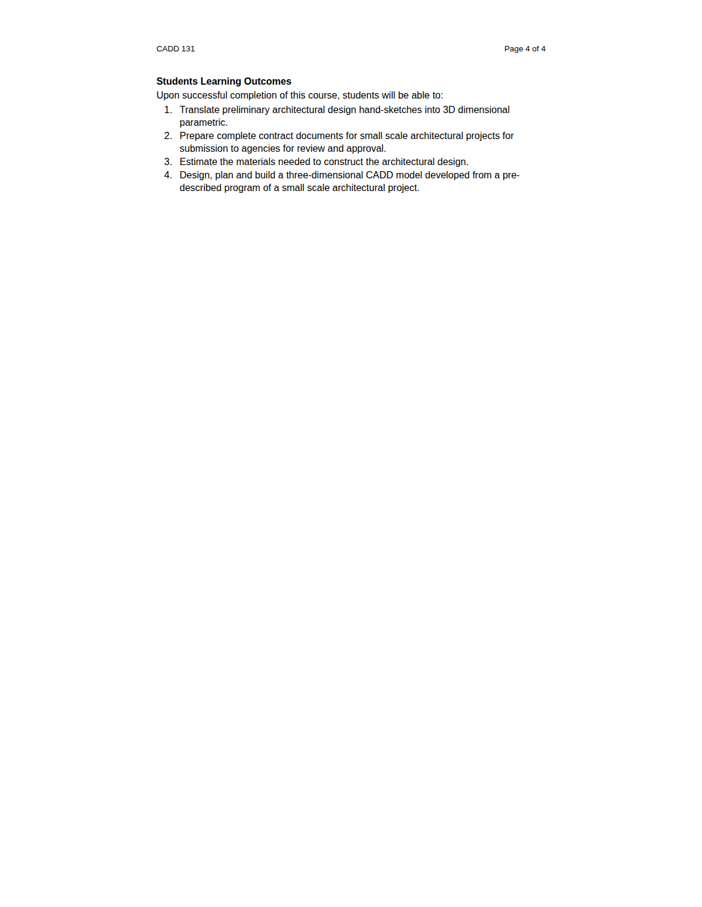CADD 131 Page 4 of 4
Students Learning Outcomes
Upon successful completion of this course, students will be able to:
Translate preliminary architectural design hand-sketches into 3D dimensional parametric.
Prepare complete contract documents for small scale architectural projects for submission to agencies for review and approval.
Estimate the materials needed to construct the architectural design.
Design, plan and build a three-dimensional CADD model developed from a pre-described program of a small scale architectural project.